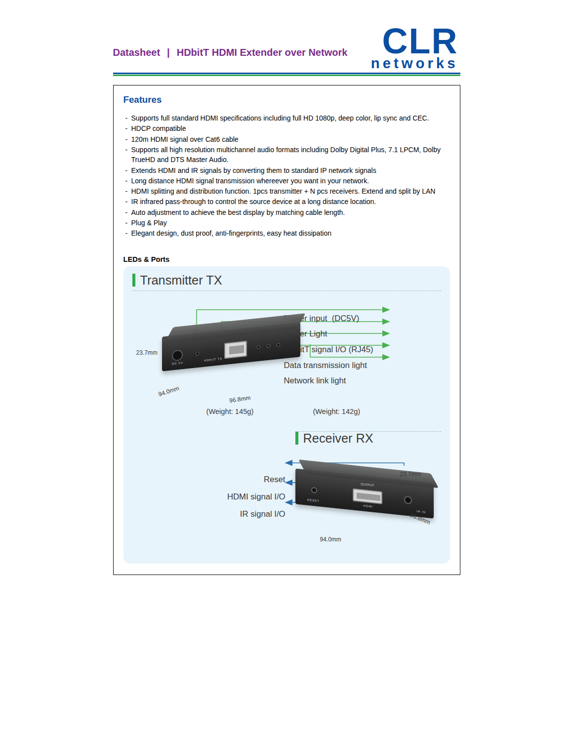Datasheet|HDbitT HDMI Extender over Network
CLR
networks
Features
Supports full standard HDMI specifications including full HD 1080p, deep color, lip sync and CEC.
HDCP compatible
120m HDMI signal over Cat6 cable
Supports all high resolution multichannel audio formats including Dolby Digital Plus, 7.1 LPCM, Dolby TrueHD and DTS Master Audio.
Extends HDMI and IR signals by converting them to standard IP network signals
Long distance HDMI signal transmission whereever you want in your network.
HDMI splitting and distribution function. 1pcs transmitter + N pcs receivers. Extend and split by LAN
IR infrared pass-through to control the source device at a long distance location.
Auto adjustment to achieve the best display by matching cable length.
Plug & Play
Elegant design, dust proof, anti-fingerprints, easy heat dissipation
LEDs & Ports
Transmitter TX
Power input (DC5V)
Power Light
HDbitT signal I/O (RJ45)
Data transmission light
Network link light
DC 5V HDbitT TX
23.7mm
94.0mm
96.8mm
(Weight: 145g)(Weight: 142g)
Receiver RX
Reset
HDMI signal I/O
IR signal I/O
OUTPUT
RESET HDMI IR IN
23.7mm
94.0mm
96.8mm